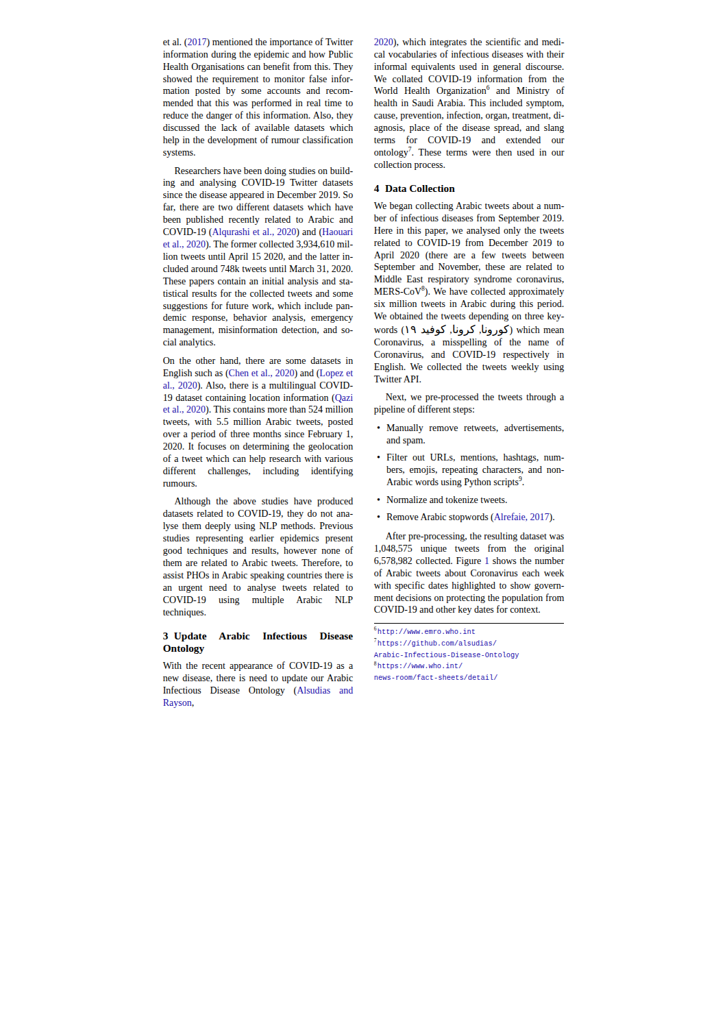et al. (2017) mentioned the importance of Twitter information during the epidemic and how Public Health Organisations can benefit from this. They showed the requirement to monitor false information posted by some accounts and recommended that this was performed in real time to reduce the danger of this information. Also, they discussed the lack of available datasets which help in the development of rumour classification systems.
Researchers have been doing studies on building and analysing COVID-19 Twitter datasets since the disease appeared in December 2019. So far, there are two different datasets which have been published recently related to Arabic and COVID-19 (Alqurashi et al., 2020) and (Haouari et al., 2020). The former collected 3,934,610 million tweets until April 15 2020, and the latter included around 748k tweets until March 31, 2020. These papers contain an initial analysis and statistical results for the collected tweets and some suggestions for future work, which include pandemic response, behavior analysis, emergency management, misinformation detection, and social analytics.
On the other hand, there are some datasets in English such as (Chen et al., 2020) and (Lopez et al., 2020). Also, there is a multilingual COVID-19 dataset containing location information (Qazi et al., 2020). This contains more than 524 million tweets, with 5.5 million Arabic tweets, posted over a period of three months since February 1, 2020. It focuses on determining the geolocation of a tweet which can help research with various different challenges, including identifying rumours.
Although the above studies have produced datasets related to COVID-19, they do not analyse them deeply using NLP methods. Previous studies representing earlier epidemics present good techniques and results, however none of them are related to Arabic tweets. Therefore, to assist PHOs in Arabic speaking countries there is an urgent need to analyse tweets related to COVID-19 using multiple Arabic NLP techniques.
3 Update Arabic Infectious Disease Ontology
With the recent appearance of COVID-19 as a new disease, there is need to update our Arabic Infectious Disease Ontology (Alsudias and Rayson,
2020), which integrates the scientific and medical vocabularies of infectious diseases with their informal equivalents used in general discourse. We collated COVID-19 information from the World Health Organization6 and Ministry of health in Saudi Arabia. This included symptom, cause, prevention, infection, organ, treatment, diagnosis, place of the disease spread, and slang terms for COVID-19 and extended our ontology7. These terms were then used in our collection process.
4 Data Collection
We began collecting Arabic tweets about a number of infectious diseases from September 2019. Here in this paper, we analysed only the tweets related to COVID-19 from December 2019 to April 2020 (there are a few tweets between September and November, these are related to Middle East respiratory syndrome coronavirus, MERS-CoV8). We have collected approximately six million tweets in Arabic during this period. We obtained the tweets depending on three keywords (كورونا, كرونا, كوفيد ١٩) which mean Coronavirus, a misspelling of the name of Coronavirus, and COVID-19 respectively in English. We collected the tweets weekly using Twitter API.
Next, we pre-processed the tweets through a pipeline of different steps:
Manually remove retweets, advertisements, and spam.
Filter out URLs, mentions, hashtags, numbers, emojis, repeating characters, and non-Arabic words using Python scripts9.
Normalize and tokenize tweets.
Remove Arabic stopwords (Alrefaie, 2017).
After pre-processing, the resulting dataset was 1,048,575 unique tweets from the original 6,578,982 collected. Figure 1 shows the number of Arabic tweets about Coronavirus each week with specific dates highlighted to show government decisions on protecting the population from COVID-19 and other key dates for context.
6http://www.emro.who.int
7https://github.com/alsudias/
Arabic-Infectious-Disease-Ontology
8https://www.who.int/
news-room/fact-sheets/detail/